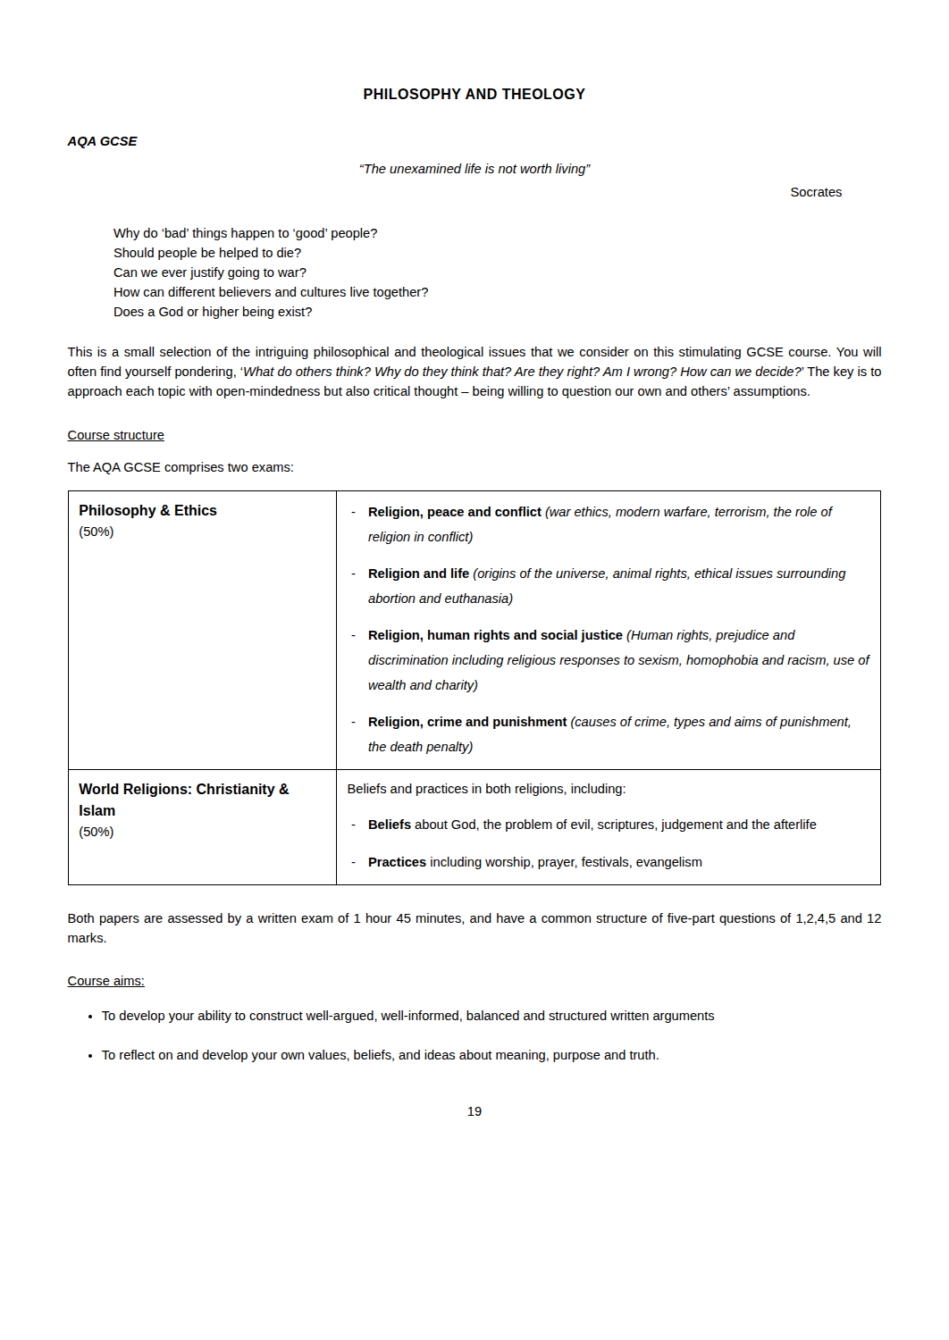PHILOSOPHY AND THEOLOGY
AQA GCSE
“The unexamined life is not worth living”
Socrates
Why do ‘bad’ things happen to ‘good’ people?
Should people be helped to die?
Can we ever justify going to war?
How can different believers and cultures live together?
Does a God or higher being exist?
This is a small selection of the intriguing philosophical and theological issues that we consider on this stimulating GCSE course. You will often find yourself pondering, ‘What do others think? Why do they think that? Are they right? Am I wrong? How can we decide?’ The key is to approach each topic with open-mindedness but also critical thought – being willing to question our own and others’ assumptions.
Course structure
The AQA GCSE comprises two exams:
| Philosophy & Ethics (50%) | Religion, peace and conflict (war ethics, modern warfare, terrorism, the role of religion in conflict) Religion and life (origins of the universe, animal rights, ethical issues surrounding abortion and euthanasia) Religion, human rights and social justice (Human rights, prejudice and discrimination including religious responses to sexism, homophobia and racism, use of wealth and charity) Religion, crime and punishment (causes of crime, types and aims of punishment, the death penalty) |
| World Religions: Christianity & Islam (50%) | Beliefs and practices in both religions, including: Beliefs about God, the problem of evil, scriptures, judgement and the afterlife Practices including worship, prayer, festivals, evangelism |
Both papers are assessed by a written exam of 1 hour 45 minutes, and have a common structure of five-part questions of 1,2,4,5 and 12 marks.
Course aims:
To develop your ability to construct well-argued, well-informed, balanced and structured written arguments
To reflect on and develop your own values, beliefs, and ideas about meaning, purpose and truth.
19